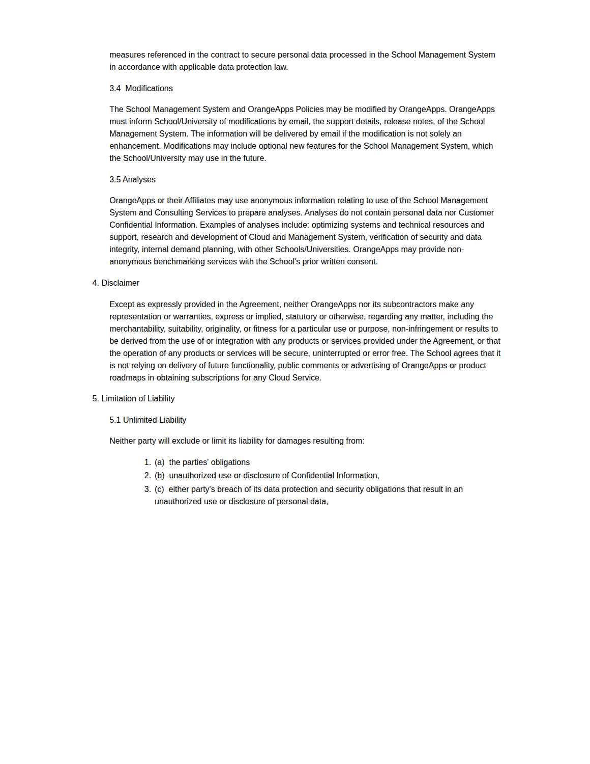measures referenced in the contract to secure personal data processed in the School Management System in accordance with applicable data protection law.
3.4 Modifications
The School Management System and OrangeApps Policies may be modified by OrangeApps. OrangeApps must inform School/University of modifications by email, the support details, release notes, of the School Management System. The information will be delivered by email if the modification is not solely an enhancement. Modifications may include optional new features for the School Management System, which the School/University may use in the future.
3.5 Analyses
OrangeApps or their Affiliates may use anonymous information relating to use of the School Management System and Consulting Services to prepare analyses. Analyses do not contain personal data nor Customer Confidential Information. Examples of analyses include: optimizing systems and technical resources and support, research and development of Cloud and Management System, verification of security and data integrity, internal demand planning, with other Schools/Universities. OrangeApps may provide non- anonymous benchmarking services with the School's prior written consent.
4. Disclaimer
Except as expressly provided in the Agreement, neither OrangeApps nor its subcontractors make any representation or warranties, express or implied, statutory or otherwise, regarding any matter, including the merchantability, suitability, originality, or fitness for a particular use or purpose, non-infringement or results to be derived from the use of or integration with any products or services provided under the Agreement, or that the operation of any products or services will be secure, uninterrupted or error free. The School agrees that it is not relying on delivery of future functionality, public comments or advertising of OrangeApps or product roadmaps in obtaining subscriptions for any Cloud Service.
5. Limitation of Liability
5.1 Unlimited Liability
Neither party will exclude or limit its liability for damages resulting from:
(a) the parties' obligations
(b) unauthorized use or disclosure of Confidential Information,
(c) either party's breach of its data protection and security obligations that result in an unauthorized use or disclosure of personal data,